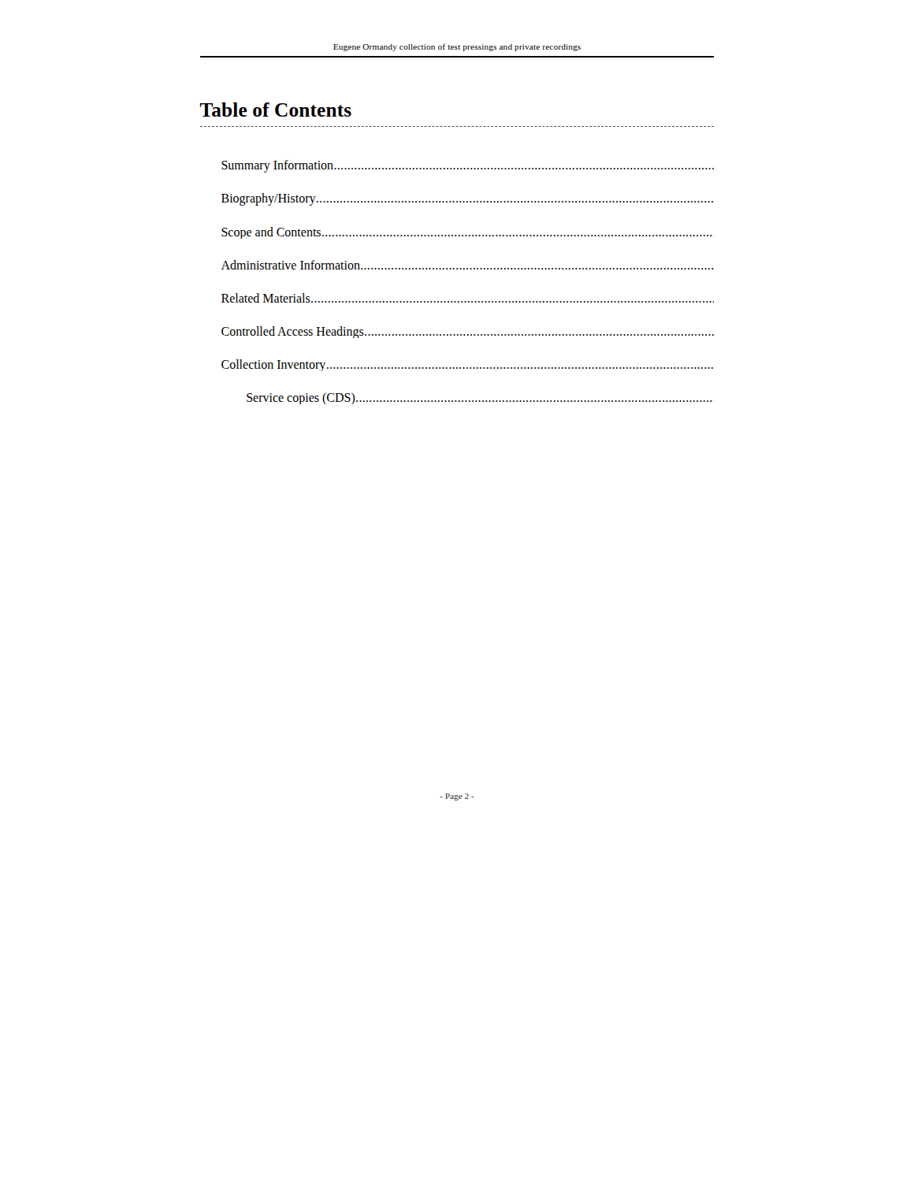Eugene Ormandy collection of test pressings and private recordings
Table of Contents
Summary Information..................................................................................................................... 3
Biography/History......................................................................................................................... 4
Scope and Contents....................................................................................................................... 4
Administrative Information......................................................................................................... 5
Related Materials.......................................................................................................................... 6
Controlled Access Headings....................................................................................................... 6
Collection Inventory..................................................................................................................... 7
Service copies (CDS)............................................................................................................. 7
- Page 2 -